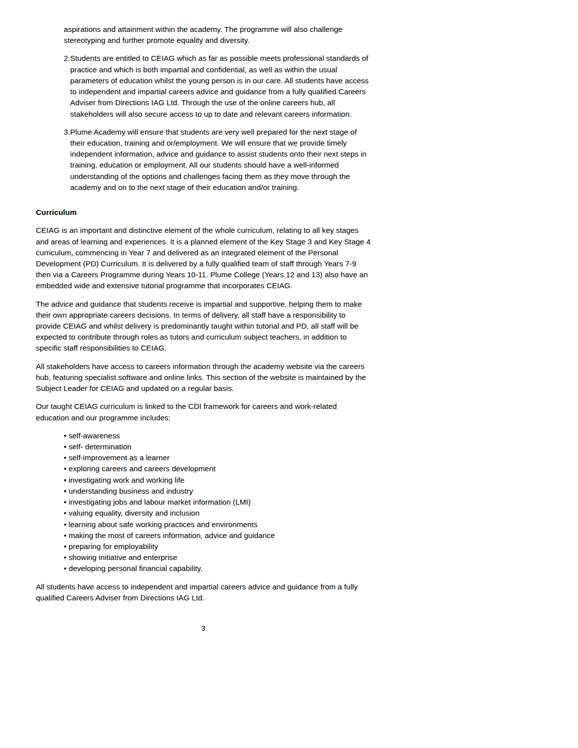aspirations and attainment within the academy. The programme will also challenge stereotyping and further promote equality and diversity.
2.
Students are entitled to CEIAG which as far as possible meets professional standards of practice and which is both impartial and confidential, as well as within the usual parameters of education whilst the young person is in our care. All students have access to independent and impartial careers advice and guidance from a fully qualified Careers Adviser from Directions IAG Ltd. Through the use of the online careers hub, all stakeholders will also secure access to up to date and relevant careers information.
3.
Plume Academy will ensure that students are very well prepared for the next stage of their education, training and or/employment. We will ensure that we provide timely independent information, advice and guidance to assist students onto their next steps in training, education or employment. All our students should have a well-informed understanding of the options and challenges facing them as they move through the academy and on to the next stage of their education and/or training.
Curriculum
CEIAG is an important and distinctive element of the whole curriculum, relating to all key stages and areas of learning and experiences. It is a planned element of the Key Stage 3 and Key Stage 4 curriculum, commencing in Year 7 and delivered as an integrated element of the Personal Development (PD) Curriculum. It is delivered by a fully qualified team of staff through Years 7-9 then via a Careers Programme during Years 10-11. Plume College (Years 12 and 13) also have an embedded wide and extensive tutorial programme that incorporates CEIAG.
The advice and guidance that students receive is impartial and supportive, helping them to make their own appropriate careers decisions. In terms of delivery, all staff have a responsibility to provide CEIAG and whilst delivery is predominantly taught within tutorial and PD, all staff will be expected to contribute through roles as tutors and curriculum subject teachers, in addition to specific staff responsibilities to CEIAG.
All stakeholders have access to careers information through the academy website via the careers hub, featuring specialist software and online links. This section of the website is maintained by the Subject Leader for CEIAG and updated on a regular basis.
Our taught CEIAG curriculum is linked to the CDI framework for careers and work-related education and our programme includes:
• self-awareness
• self- determination
• self-improvement as a learner
• exploring careers and careers development
• investigating work and working life
• understanding business and industry
• investigating jobs and labour market information (LMI)
• valuing equality, diversity and inclusion
• learning about safe working practices and environments
• making the most of careers information, advice and guidance
• preparing for employability
• showing initiative and enterprise
• developing personal financial capability.
All students have access to independent and impartial careers advice and guidance from a fully qualified Careers Adviser from Directions IAG Ltd.
3